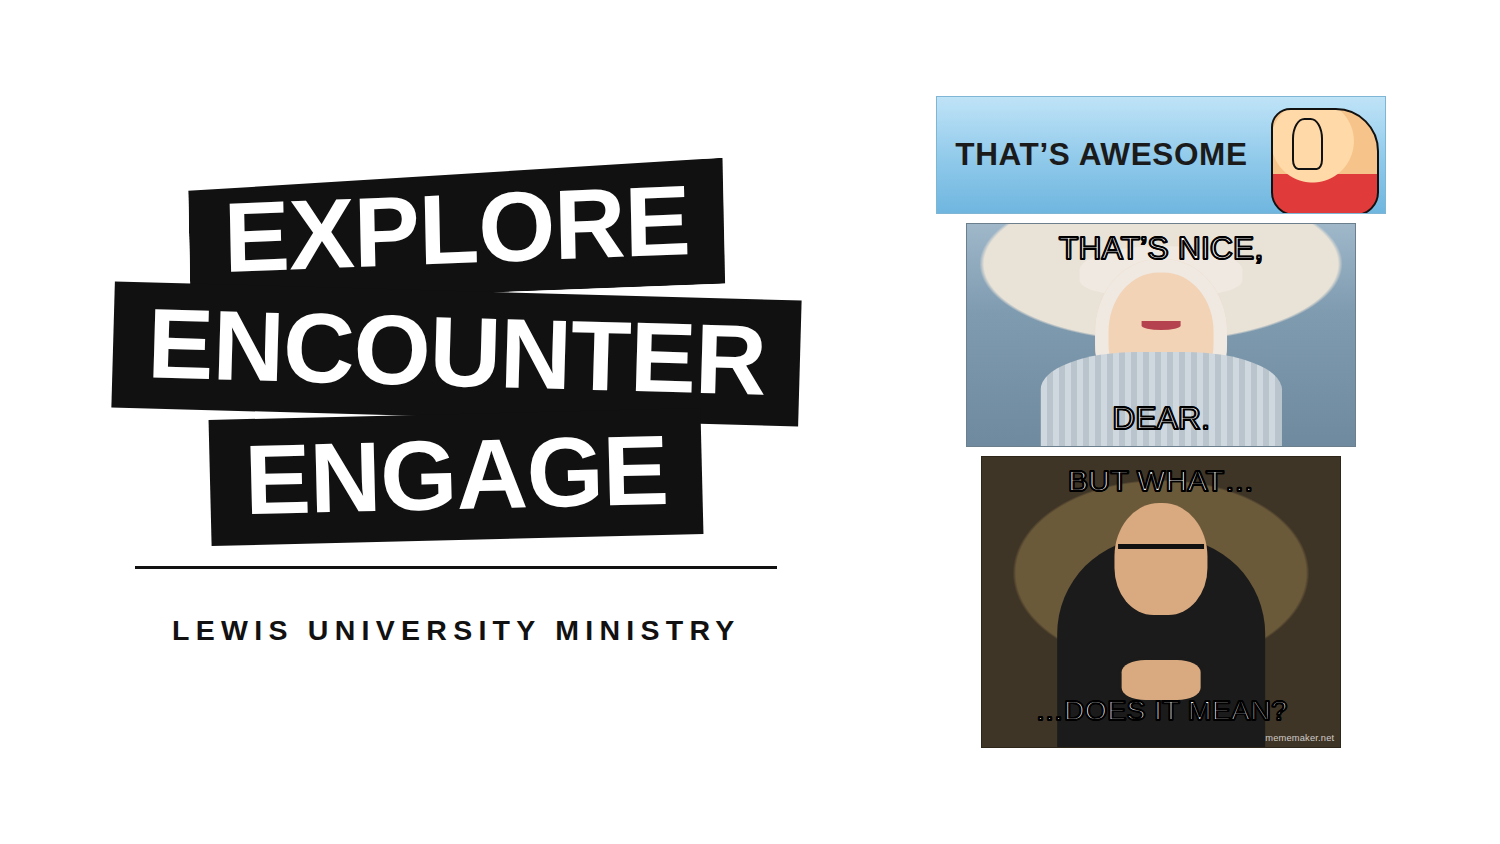Explore Encounter Engage — Lewis University Ministry
Explore Encounter Engage
Lewis University Ministry
That’s awesome
That’s nice, Dear.
But what… …does it mean?
mememaker.net